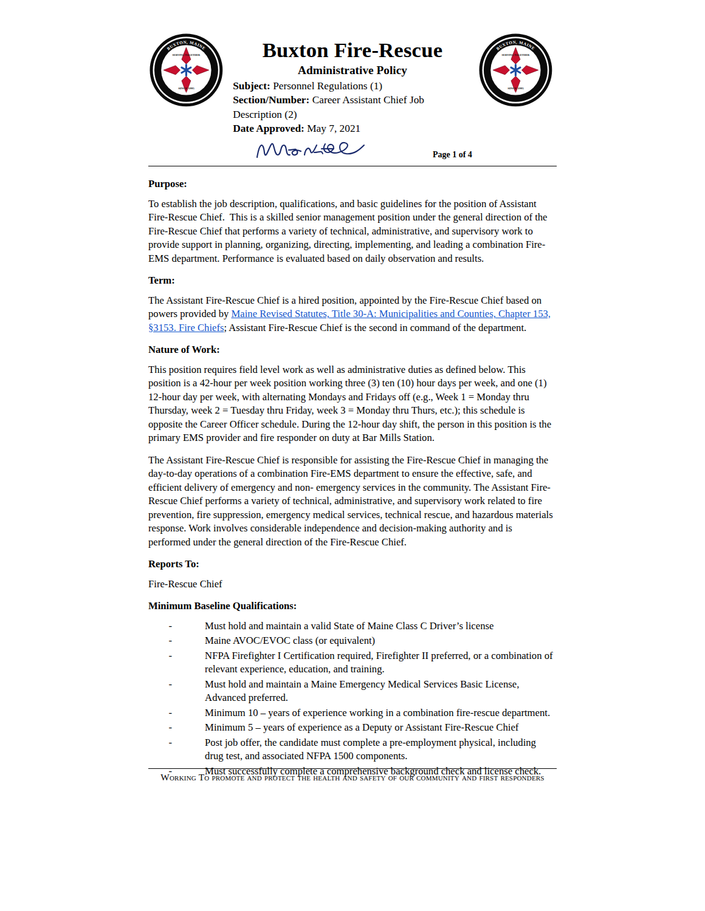BUXTON, MAINE FIRE • RESCUE SINCE 1995 SERVING TOGETHER
Buxton Fire-Rescue
Administrative Policy
Subject: Personnel Regulations (1)
Section/Number: Career Assistant Chief Job Description (2)
Date Approved: May 7, 2021
Page 1 of 4
BUXTON, MAINE FIRE • RESCUE SINCE 1995 SERVING TOGETHER
Purpose:
To establish the job description, qualifications, and basic guidelines for the position of Assistant Fire-Rescue Chief. This is a skilled senior management position under the general direction of the Fire-Rescue Chief that performs a variety of technical, administrative, and supervisory work to provide support in planning, organizing, directing, implementing, and leading a combination Fire-EMS department. Performance is evaluated based on daily observation and results.
Term:
The Assistant Fire-Rescue Chief is a hired position, appointed by the Fire-Rescue Chief based on powers provided by Maine Revised Statutes, Title 30-A: Municipalities and Counties, Chapter 153, §3153. Fire Chiefs; Assistant Fire-Rescue Chief is the second in command of the department.
Nature of Work:
This position requires field level work as well as administrative duties as defined below. This position is a 42-hour per week position working three (3) ten (10) hour days per week, and one (1) 12-hour day per week, with alternating Mondays and Fridays off (e.g., Week 1 = Monday thru Thursday, week 2 = Tuesday thru Friday, week 3 = Monday thru Thurs, etc.); this schedule is opposite the Career Officer schedule. During the 12-hour day shift, the person in this position is the primary EMS provider and fire responder on duty at Bar Mills Station.
The Assistant Fire-Rescue Chief is responsible for assisting the Fire-Rescue Chief in managing the day-to-day operations of a combination Fire-EMS department to ensure the effective, safe, and efficient delivery of emergency and non- emergency services in the community. The Assistant Fire-Rescue Chief performs a variety of technical, administrative, and supervisory work related to fire prevention, fire suppression, emergency medical services, technical rescue, and hazardous materials response. Work involves considerable independence and decision-making authority and is performed under the general direction of the Fire-Rescue Chief.
Reports To:
Fire-Rescue Chief
Minimum Baseline Qualifications:
Must hold and maintain a valid State of Maine Class C Driver’s license
Maine AVOC/EVOC class (or equivalent)
NFPA Firefighter I Certification required, Firefighter II preferred, or a combination of relevant experience, education, and training.
Must hold and maintain a Maine Emergency Medical Services Basic License, Advanced preferred.
Minimum 10 – years of experience working in a combination fire-rescue department.
Minimum 5 – years of experience as a Deputy or Assistant Fire-Rescue Chief
Post job offer, the candidate must complete a pre-employment physical, including drug test, and associated NFPA 1500 components.
Must successfully complete a comprehensive background check and license check.
Working To promote and protect the health and safety of our community and first responders